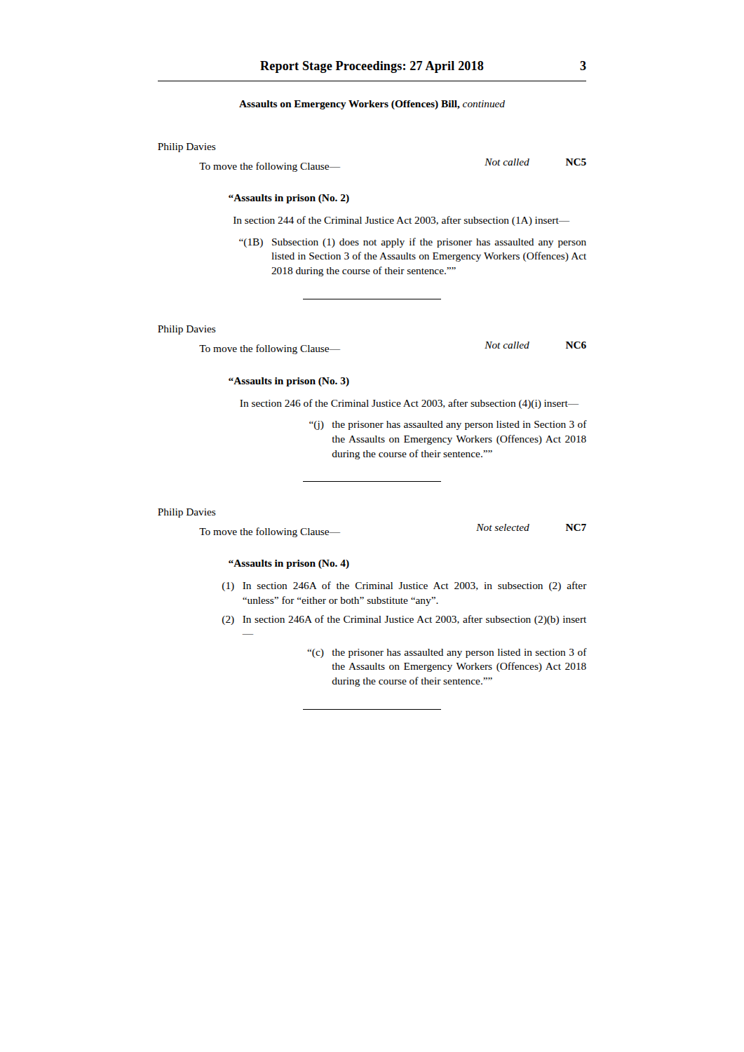Report Stage Proceedings: 27 April 2018 3
Assaults on Emergency Workers (Offences) Bill, continued
Philip Davies
Not called NC5
To move the following Clause—
“Assaults in prison (No. 2)
In section 244 of the Criminal Justice Act 2003, after subsection (1A) insert—
“(1B) Subsection (1) does not apply if the prisoner has assaulted any person listed in Section 3 of the Assaults on Emergency Workers (Offences) Act 2018 during the course of their sentence.””
Philip Davies
Not called NC6
To move the following Clause—
“Assaults in prison (No. 3)
In section 246 of the Criminal Justice Act 2003, after subsection (4)(i) insert—
“(j) the prisoner has assaulted any person listed in Section 3 of the Assaults on Emergency Workers (Offences) Act 2018 during the course of their sentence.””
Philip Davies
Not selected NC7
To move the following Clause—
“Assaults in prison (No. 4)
(1) In section 246A of the Criminal Justice Act 2003, in subsection (2) after “unless” for “either or both” substitute “any”.
(2) In section 246A of the Criminal Justice Act 2003, after subsection (2)(b) insert—
“(c) the prisoner has assaulted any person listed in section 3 of the Assaults on Emergency Workers (Offences) Act 2018 during the course of their sentence.””